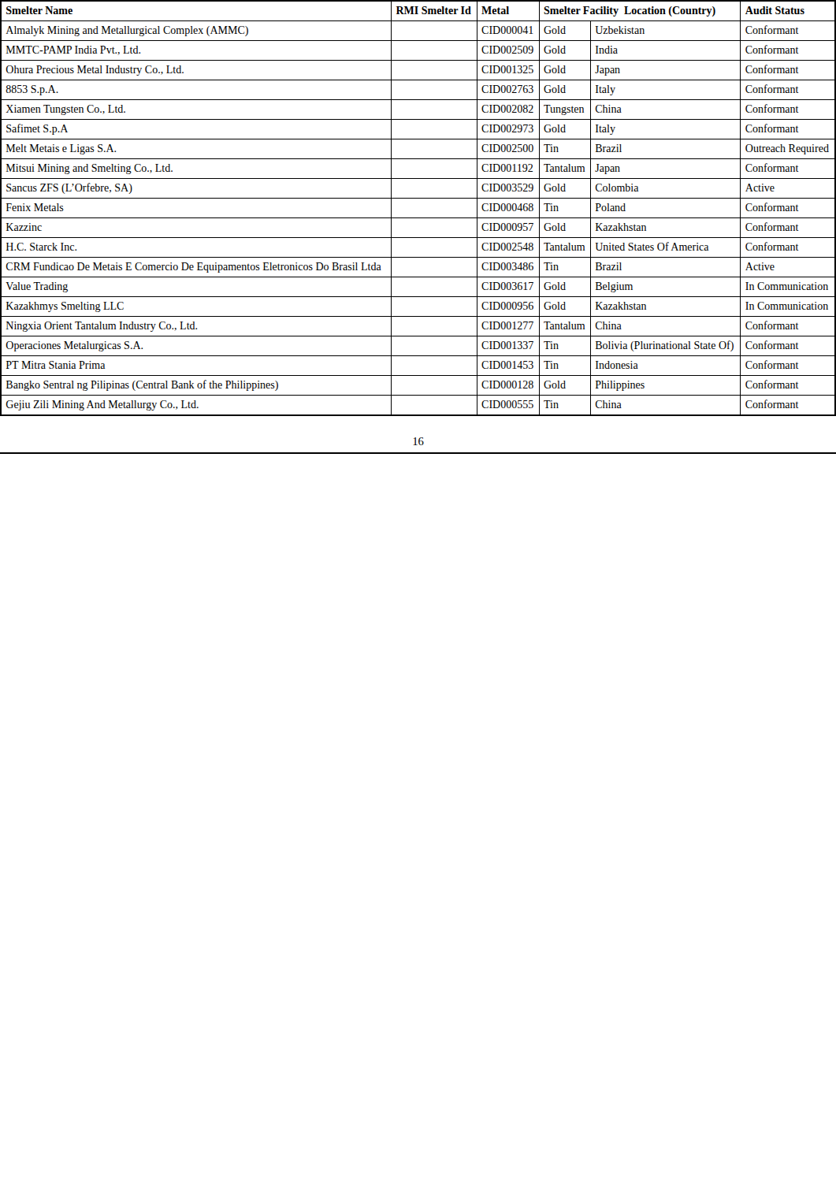| Smelter Name | RMI Smelter Id | Metal | Smelter Facility Location (Country) | Audit Status |
| --- | --- | --- | --- | --- |
| Almalyk Mining and Metallurgical Complex (AMMC) | | CID000041 | Gold | Uzbekistan | Conformant |
| MMTC-PAMP India Pvt., Ltd. | | CID002509 | Gold | India | Conformant |
| Ohura Precious Metal Industry Co., Ltd. | | CID001325 | Gold | Japan | Conformant |
| 8853 S.p.A. | | CID002763 | Gold | Italy | Conformant |
| Xiamen Tungsten Co., Ltd. | | CID002082 | Tungsten | China | Conformant |
| Safimet S.p.A | | CID002973 | Gold | Italy | Conformant |
| Melt Metais e Ligas S.A. | | CID002500 | Tin | Brazil | Outreach Required |
| Mitsui Mining and Smelting Co., Ltd. | | CID001192 | Tantalum | Japan | Conformant |
| Sancus ZFS (L’Orfebre, SA) | | CID003529 | Gold | Colombia | Active |
| Fenix Metals | | CID000468 | Tin | Poland | Conformant |
| Kazzinc | | CID000957 | Gold | Kazakhstan | Conformant |
| H.C. Starck Inc. | | CID002548 | Tantalum | United States Of America | Conformant |
| CRM Fundicao De Metais E Comercio De Equipamentos Eletronicos Do Brasil Ltda | | CID003486 | Tin | Brazil | Active |
| Value Trading | | CID003617 | Gold | Belgium | In Communication |
| Kazakhmys Smelting LLC | | CID000956 | Gold | Kazakhstan | In Communication |
| Ningxia Orient Tantalum Industry Co., Ltd. | | CID001277 | Tantalum | China | Conformant |
| Operaciones Metalurgicas S.A. | | CID001337 | Tin | Bolivia (Plurinational State Of) | Conformant |
| PT Mitra Stania Prima | | CID001453 | Tin | Indonesia | Conformant |
| Bangko Sentral ng Pilipinas (Central Bank of the Philippines) | | CID000128 | Gold | Philippines | Conformant |
| Gejiu Zili Mining And Metallurgy Co., Ltd. | | CID000555 | Tin | China | Conformant |
16